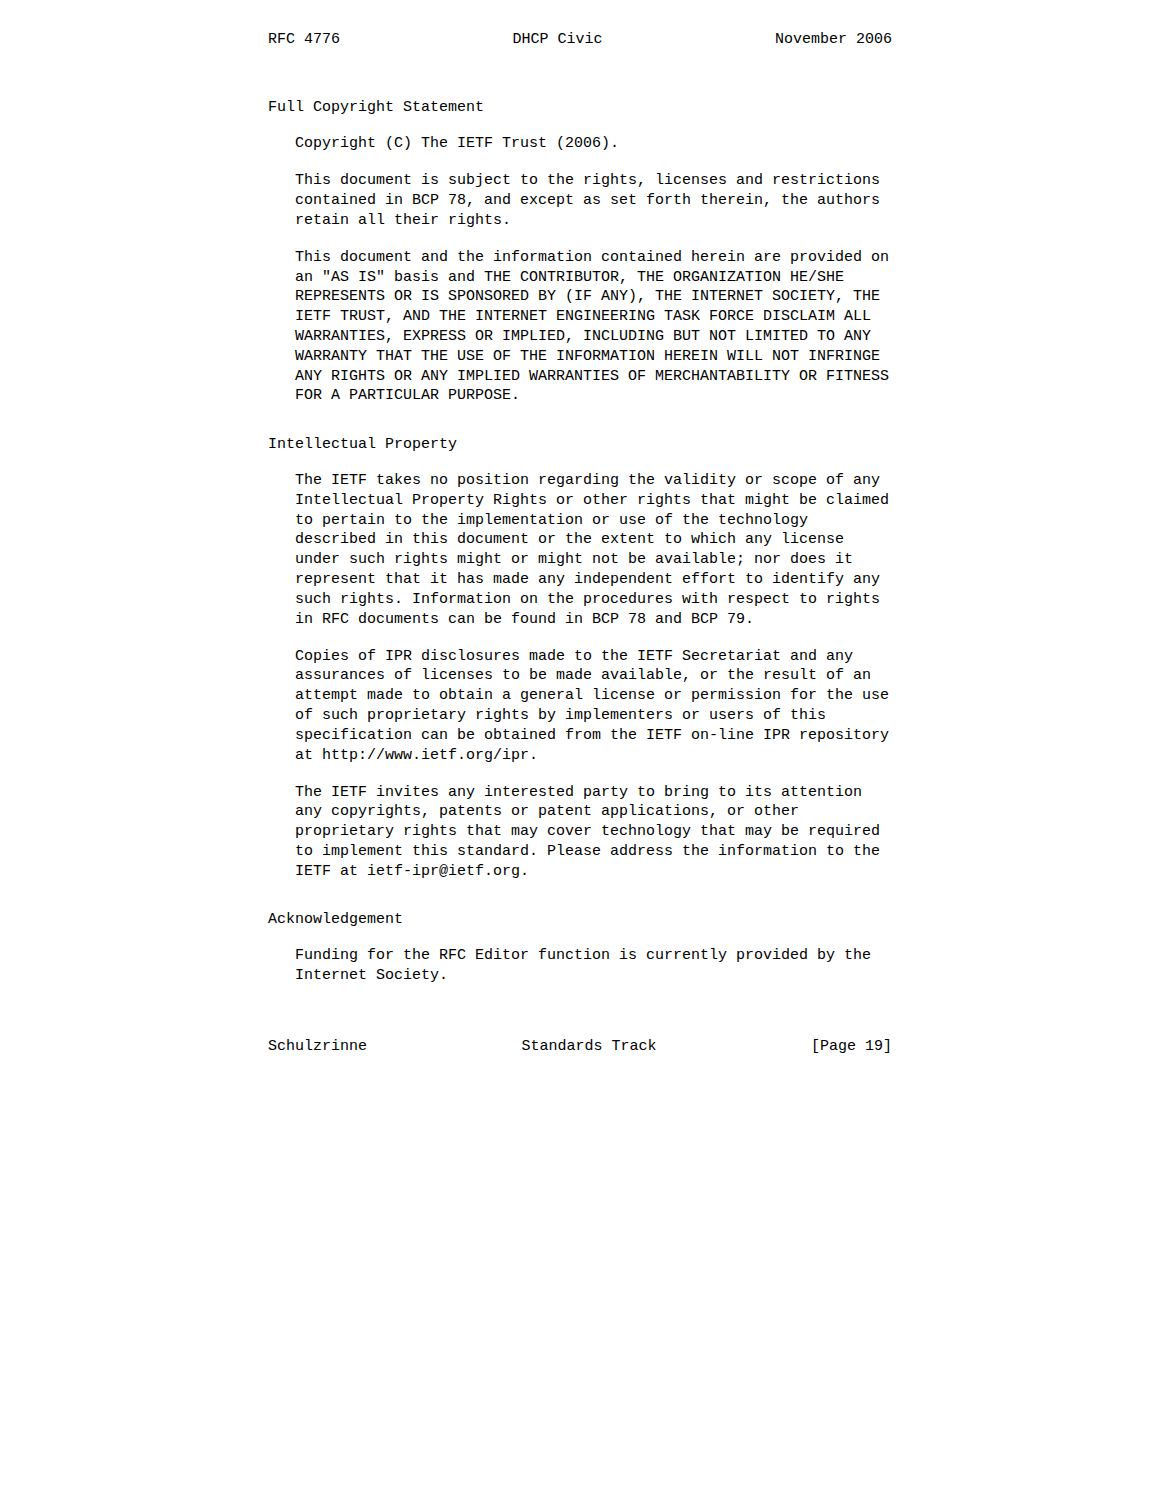RFC 4776 DHCP Civic November 2006
Full Copyright Statement
Copyright (C) The IETF Trust (2006).
This document is subject to the rights, licenses and restrictions contained in BCP 78, and except as set forth therein, the authors retain all their rights.
This document and the information contained herein are provided on an "AS IS" basis and THE CONTRIBUTOR, THE ORGANIZATION HE/SHE REPRESENTS OR IS SPONSORED BY (IF ANY), THE INTERNET SOCIETY, THE IETF TRUST, AND THE INTERNET ENGINEERING TASK FORCE DISCLAIM ALL WARRANTIES, EXPRESS OR IMPLIED, INCLUDING BUT NOT LIMITED TO ANY WARRANTY THAT THE USE OF THE INFORMATION HEREIN WILL NOT INFRINGE ANY RIGHTS OR ANY IMPLIED WARRANTIES OF MERCHANTABILITY OR FITNESS FOR A PARTICULAR PURPOSE.
Intellectual Property
The IETF takes no position regarding the validity or scope of any Intellectual Property Rights or other rights that might be claimed to pertain to the implementation or use of the technology described in this document or the extent to which any license under such rights might or might not be available; nor does it represent that it has made any independent effort to identify any such rights. Information on the procedures with respect to rights in RFC documents can be found in BCP 78 and BCP 79.
Copies of IPR disclosures made to the IETF Secretariat and any assurances of licenses to be made available, or the result of an attempt made to obtain a general license or permission for the use of such proprietary rights by implementers or users of this specification can be obtained from the IETF on-line IPR repository at http://www.ietf.org/ipr.
The IETF invites any interested party to bring to its attention any copyrights, patents or patent applications, or other proprietary rights that may cover technology that may be required to implement this standard. Please address the information to the IETF at ietf-ipr@ietf.org.
Acknowledgement
Funding for the RFC Editor function is currently provided by the Internet Society.
Schulzrinne Standards Track [Page 19]